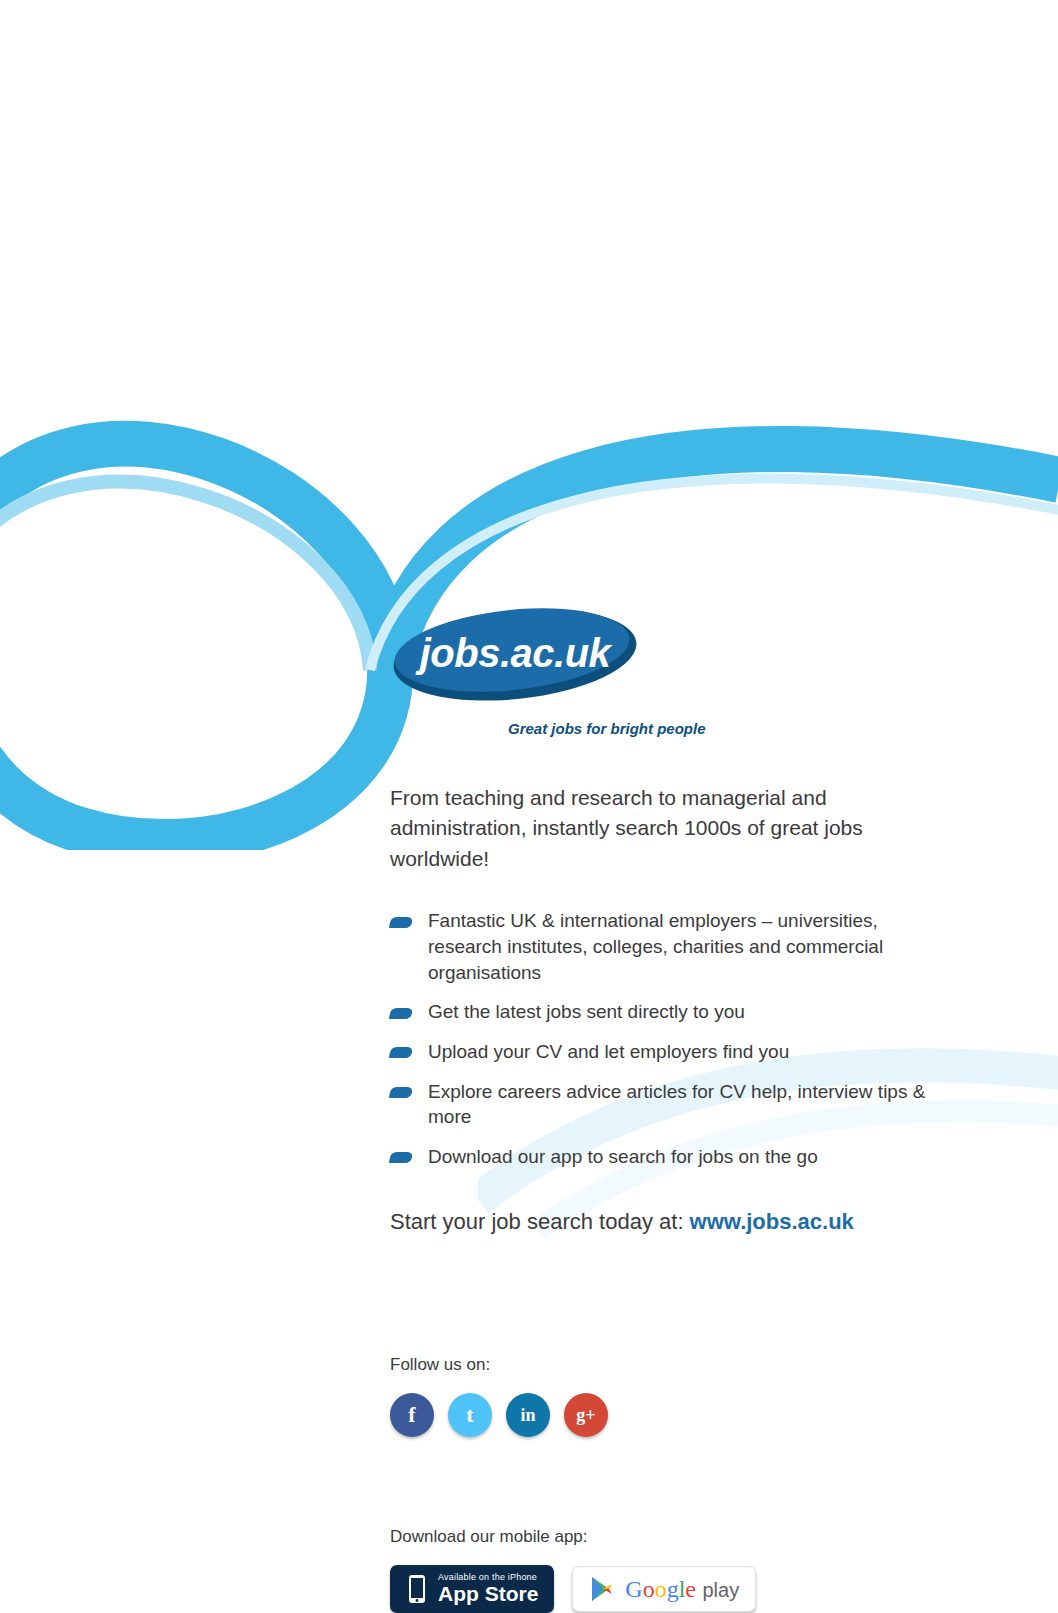jobs.ac.uk
Great jobs for bright people
From teaching and research to managerial and administration, instantly search 1000s of great jobs worldwide!
Fantastic UK & international employers – universities, research institutes, colleges, charities and commercial organisations
Get the latest jobs sent directly to you
Upload your CV and let employers find you
Explore careers advice articles for CV help, interview tips & more
Download our app to search for jobs on the go
Start your job search today at: www.jobs.ac.uk
Follow us on:
f t in g+
Download our mobile app:
Available on the iPhone App Store Google play